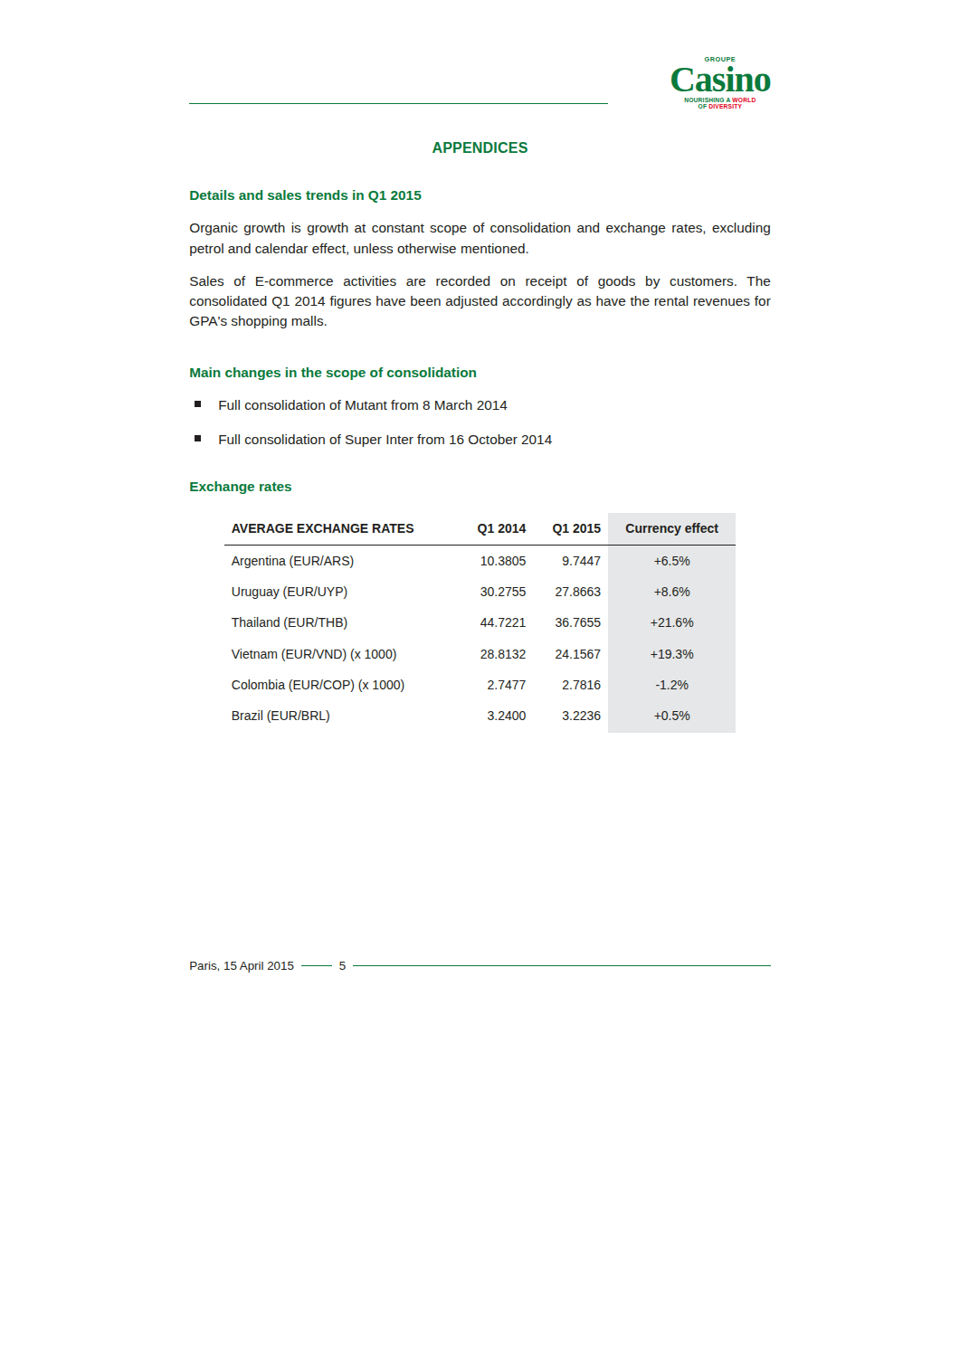GROUPE
Casino
NOURISHING A WORLD
OF DIVERSITY
APPENDICES
Details and sales trends in Q1 2015
Organic growth is growth at constant scope of consolidation and exchange rates, excluding petrol and calendar effect, unless otherwise mentioned.
Sales of E-commerce activities are recorded on receipt of goods by customers. The consolidated Q1 2014 figures have been adjusted accordingly as have the rental revenues for GPA's shopping malls.
Main changes in the scope of consolidation
Full consolidation of Mutant from 8 March 2014
Full consolidation of Super Inter from 16 October 2014
Exchange rates
| AVERAGE EXCHANGE RATES | Q1 2014 | Q1 2015 | Currency effect |
| --- | --- | --- | --- |
| Argentina (EUR/ARS) | 10.3805 | 9.7447 | +6.5% |
| Uruguay (EUR/UYP) | 30.2755 | 27.8663 | +8.6% |
| Thailand (EUR/THB) | 44.7221 | 36.7655 | +21.6% |
| Vietnam (EUR/VND) (x 1000) | 28.8132 | 24.1567 | +19.3% |
| Colombia (EUR/COP) (x 1000) | 2.7477 | 2.7816 | -1.2% |
| Brazil (EUR/BRL) | 3.2400 | 3.2236 | +0.5% |
Paris, 15 April 2015 5